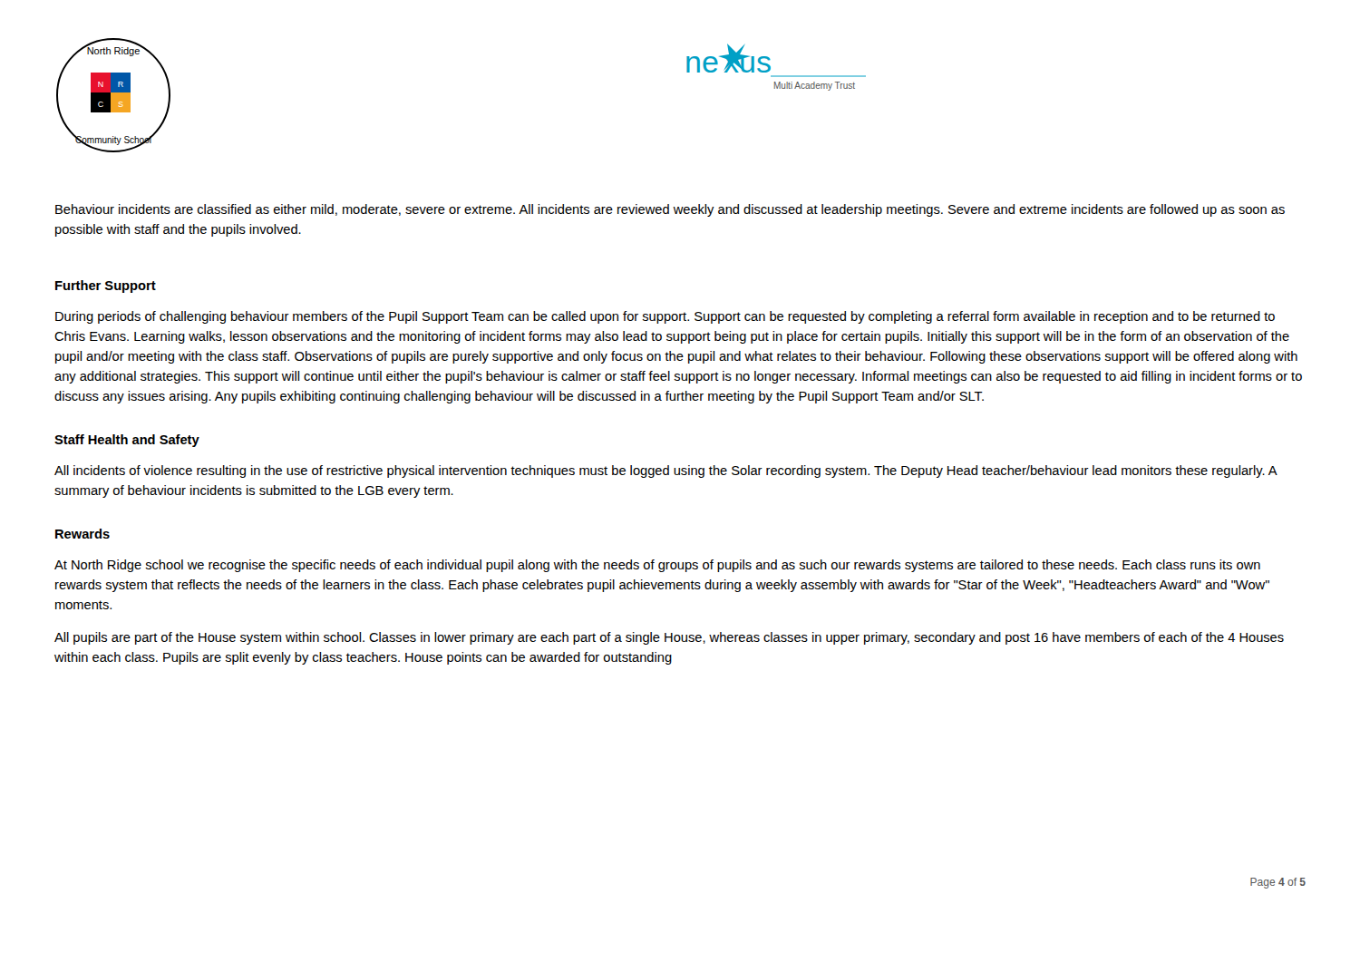Behaviour incidents are classified as either mild, moderate, severe or extreme. All incidents are reviewed weekly and discussed at leadership meetings. Severe and extreme incidents are followed up as soon as possible with staff and the pupils involved.
Further Support
During periods of challenging behaviour members of the Pupil Support Team can be called upon for support. Support can be requested by completing a referral form available in reception and to be returned to Chris Evans. Learning walks, lesson observations and the monitoring of incident forms may also lead to support being put in place for certain pupils. Initially this support will be in the form of an observation of the pupil and/or meeting with the class staff. Observations of pupils are purely supportive and only focus on the pupil and what relates to their behaviour. Following these observations support will be offered along with any additional strategies. This support will continue until either the pupil's behaviour is calmer or staff feel support is no longer necessary. Informal meetings can also be requested to aid filling in incident forms or to discuss any issues arising. Any pupils exhibiting continuing challenging behaviour will be discussed in a further meeting by the Pupil Support Team and/or SLT.
Staff Health and Safety
All incidents of violence resulting in the use of restrictive physical intervention techniques must be logged using the Solar recording system. The Deputy Head teacher/behaviour lead monitors these regularly. A summary of behaviour incidents is submitted to the LGB every term.
Rewards
At North Ridge school we recognise the specific needs of each individual pupil along with the needs of groups of pupils and as such our rewards systems are tailored to these needs. Each class runs its own rewards system that reflects the needs of the learners in the class. Each phase celebrates pupil achievements during a weekly assembly with awards for "Star of the Week", "Headteachers Award" and "Wow" moments.
All pupils are part of the House system within school. Classes in lower primary are each part of a single House, whereas classes in upper primary, secondary and post 16 have members of each of the 4 Houses within each class. Pupils are split evenly by class teachers. House points can be awarded for outstanding
Page 4 of 5